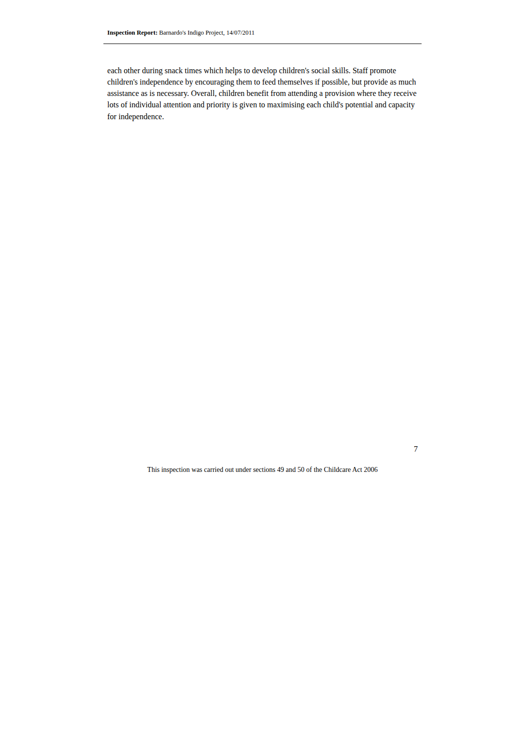Inspection Report: Barnardo's Indigo Project, 14/07/2011
each other during snack times which helps to develop children's social skills. Staff promote children's independence by encouraging them to feed themselves if possible, but provide as much assistance as is necessary. Overall, children benefit from attending a provision where they receive lots of individual attention and priority is given to maximising each child's potential and capacity for independence.
7
This inspection was carried out under sections 49 and 50 of the Childcare Act 2006